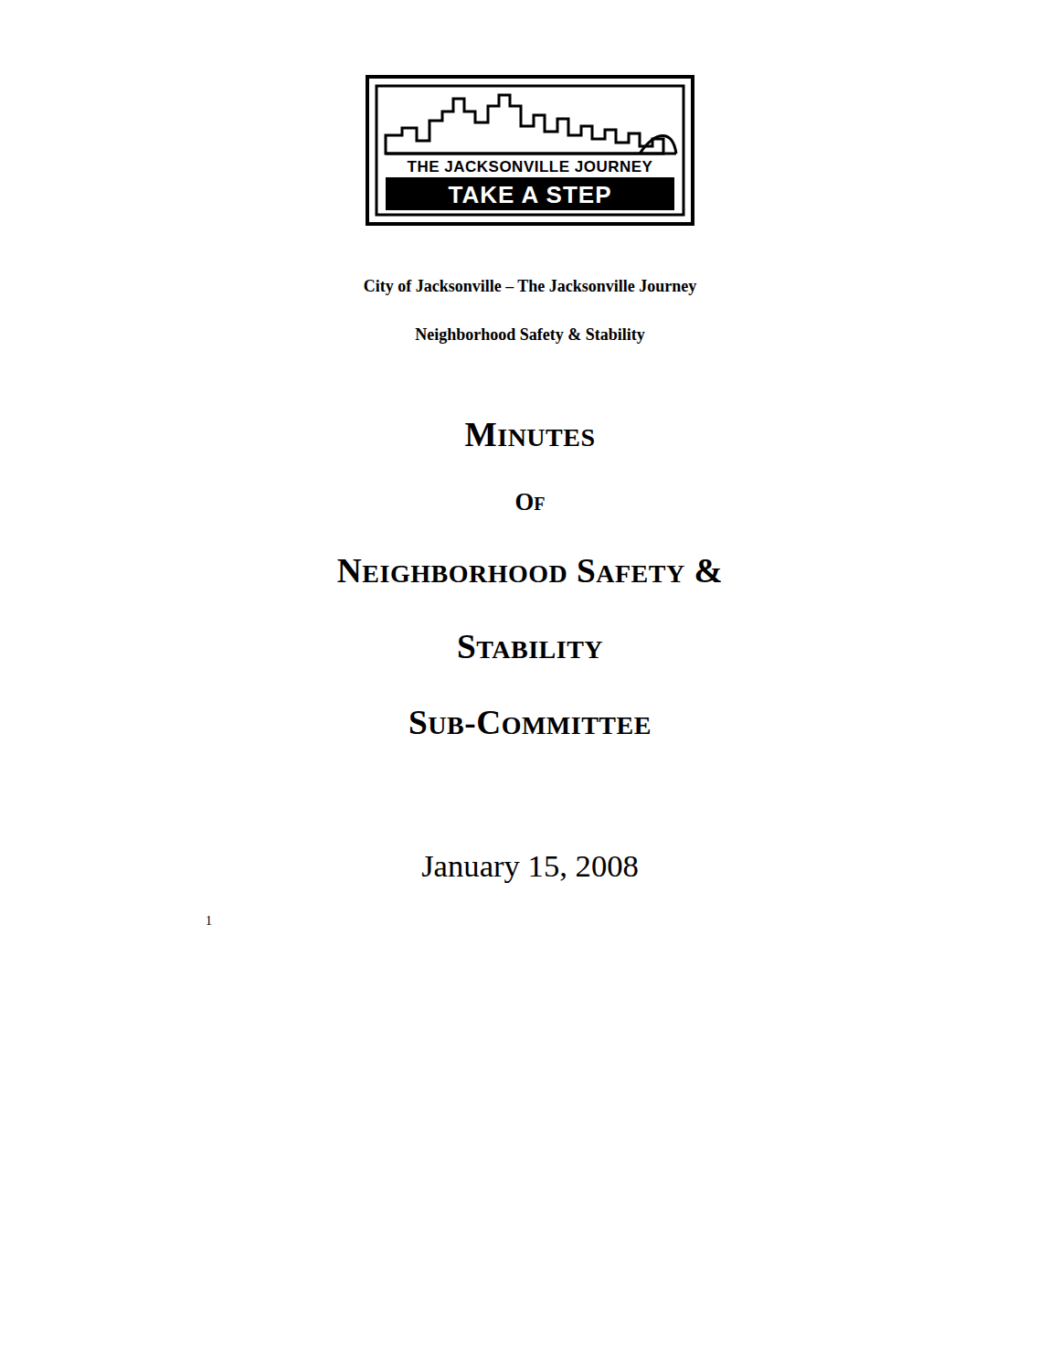THE JACKSONVILLE JOURNEY TAKE A STEP
City of Jacksonville – The Jacksonville Journey
Neighborhood Safety & Stability
MINUTES
OF
NEIGHBORHOOD SAFETY &
STABILITY
SUB-COMMITTEE
January 15, 2008
1